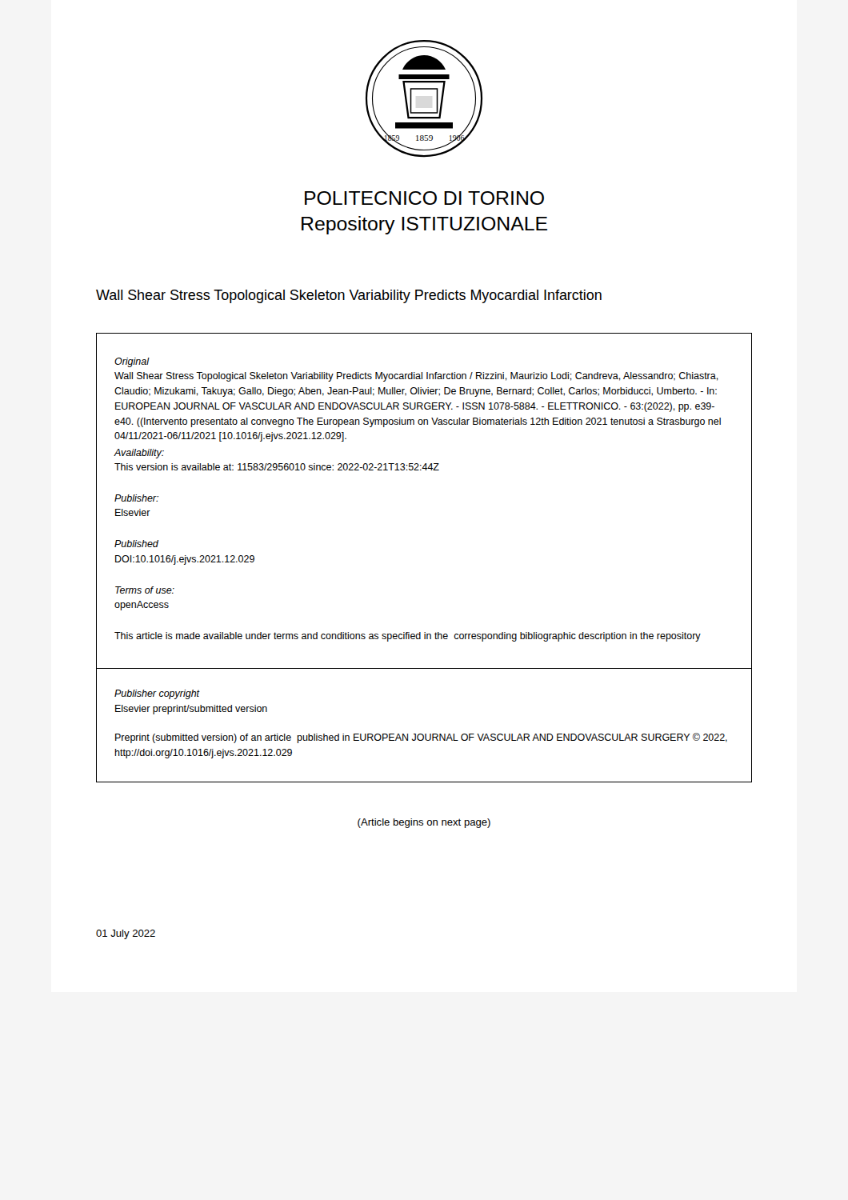POLITECNICO DI TORINO Repository ISTITUZIONALE
Wall Shear Stress Topological Skeleton Variability Predicts Myocardial Infarction
Original Wall Shear Stress Topological Skeleton Variability Predicts Myocardial Infarction / Rizzini, Maurizio Lodi; Candreva, Alessandro; Chiastra, Claudio; Mizukami, Takuya; Gallo, Diego; Aben, Jean-Paul; Muller, Olivier; De Bruyne, Bernard; Collet, Carlos; Morbiducci, Umberto. - In: EUROPEAN JOURNAL OF VASCULAR AND ENDOVASCULAR SURGERY. - ISSN 1078-5884. - ELETTRONICO. - 63:(2022), pp. e39-e40. ((Intervento presentato al convegno The European Symposium on Vascular Biomaterials 12th Edition 2021 tenutosi a Strasburgo nel 04/11/2021-06/11/2021 [10.1016/j.ejvs.2021.12.029].
Availability: This version is available at: 11583/2956010 since: 2022-02-21T13:52:44Z
Publisher: Elsevier
Published DOI:10.1016/j.ejvs.2021.12.029
Terms of use: openAccess
This article is made available under terms and conditions as specified in the corresponding bibliographic description in the repository
Publisher copyright Elsevier preprint/submitted version
Preprint (submitted version) of an article published in EUROPEAN JOURNAL OF VASCULAR AND ENDOVASCULAR SURGERY © 2022, http://doi.org/10.1016/j.ejvs.2021.12.029
(Article begins on next page)
01 July 2022